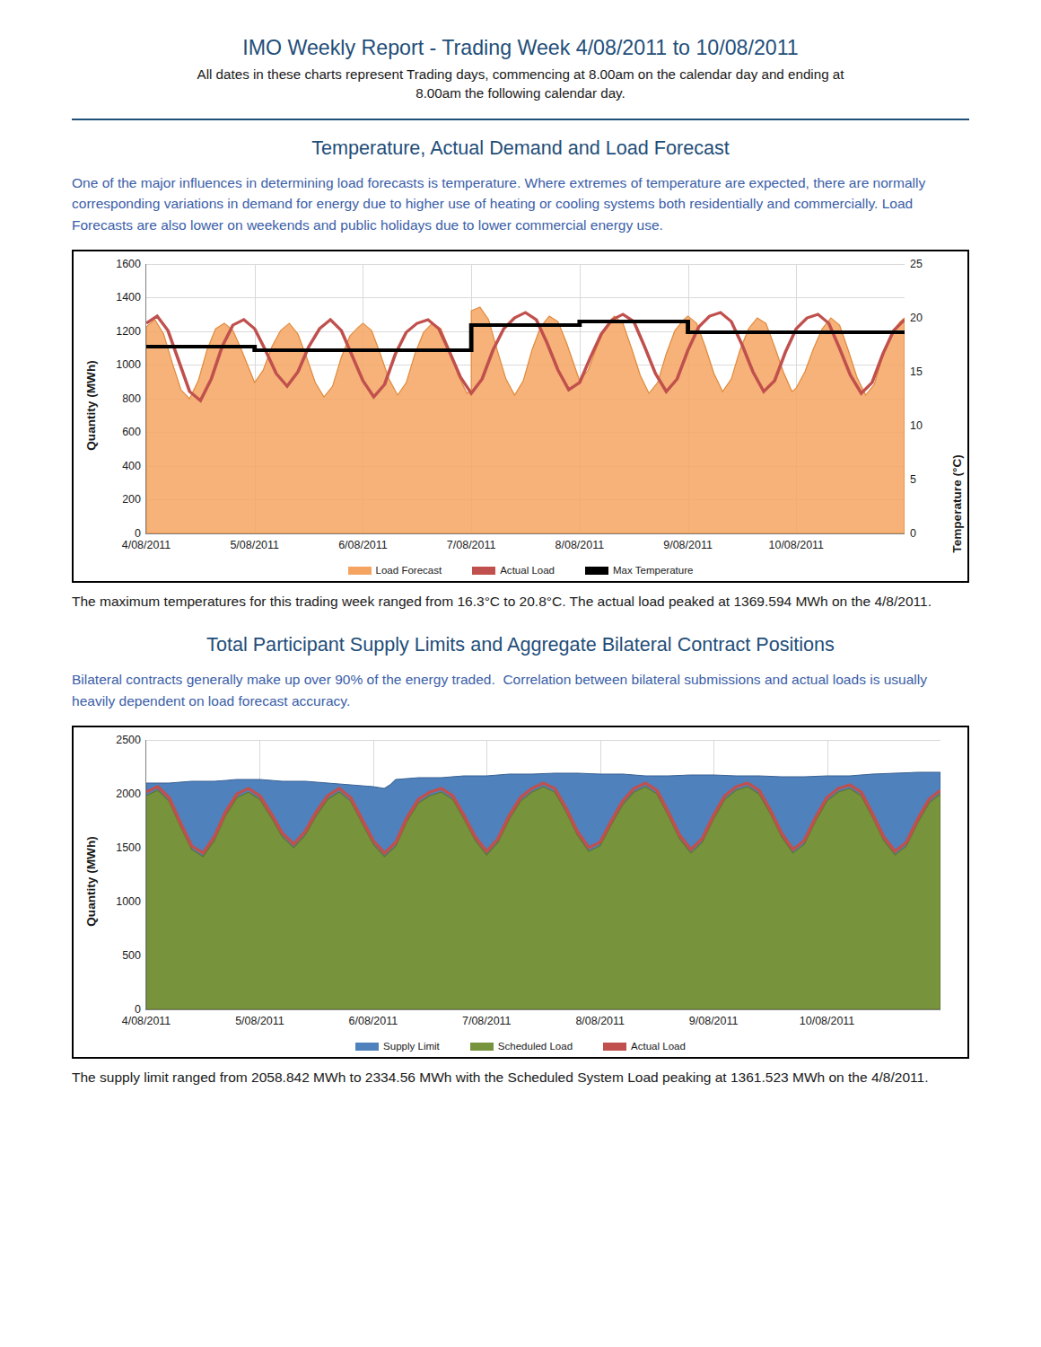IMO Weekly Report - Trading Week 4/08/2011 to 10/08/2011
All dates in these charts represent Trading days, commencing at 8.00am on the calendar day and ending at 8.00am the following calendar day.
Temperature, Actual Demand and Load Forecast
One of the major influences in determining load forecasts is temperature. Where extremes of temperature are expected, there are normally corresponding variations in demand for energy due to higher use of heating or cooling systems both residentially and commercially. Load Forecasts are also lower on weekends and public holidays due to lower commercial energy use.
Quantity (MWh) Temperature (°C)
1600
1400
1200
1000
800
600
400
200 0 25 20 15 10 5 0
4/08/2011 5/08/2011 6/08/2011 7/08/2011 8/08/2011 9/08/2011 10/08/2011
Load Forecast Actual Load Max Temperature
The maximum temperatures for this trading week ranged from 16.3°C to 20.8°C. The actual load peaked at 1369.594 MWh on the 4/8/2011.
Total Participant Supply Limits and Aggregate Bilateral Contract Positions
Bilateral contracts generally make up over 90% of the energy traded. Correlation between bilateral submissions and actual loads is usually heavily dependent on load forecast accuracy.
Quantity (MWh)
2500
2000
1500
1000
500 0
4/08/2011 5/08/2011 6/08/2011 7/08/2011 8/08/2011 9/08/2011 10/08/2011
Supply Limit Scheduled Load Actual Load
The supply limit ranged from 2058.842 MWh to 2334.56 MWh with the Scheduled System Load peaking at 1361.523 MWh on the 4/8/2011.